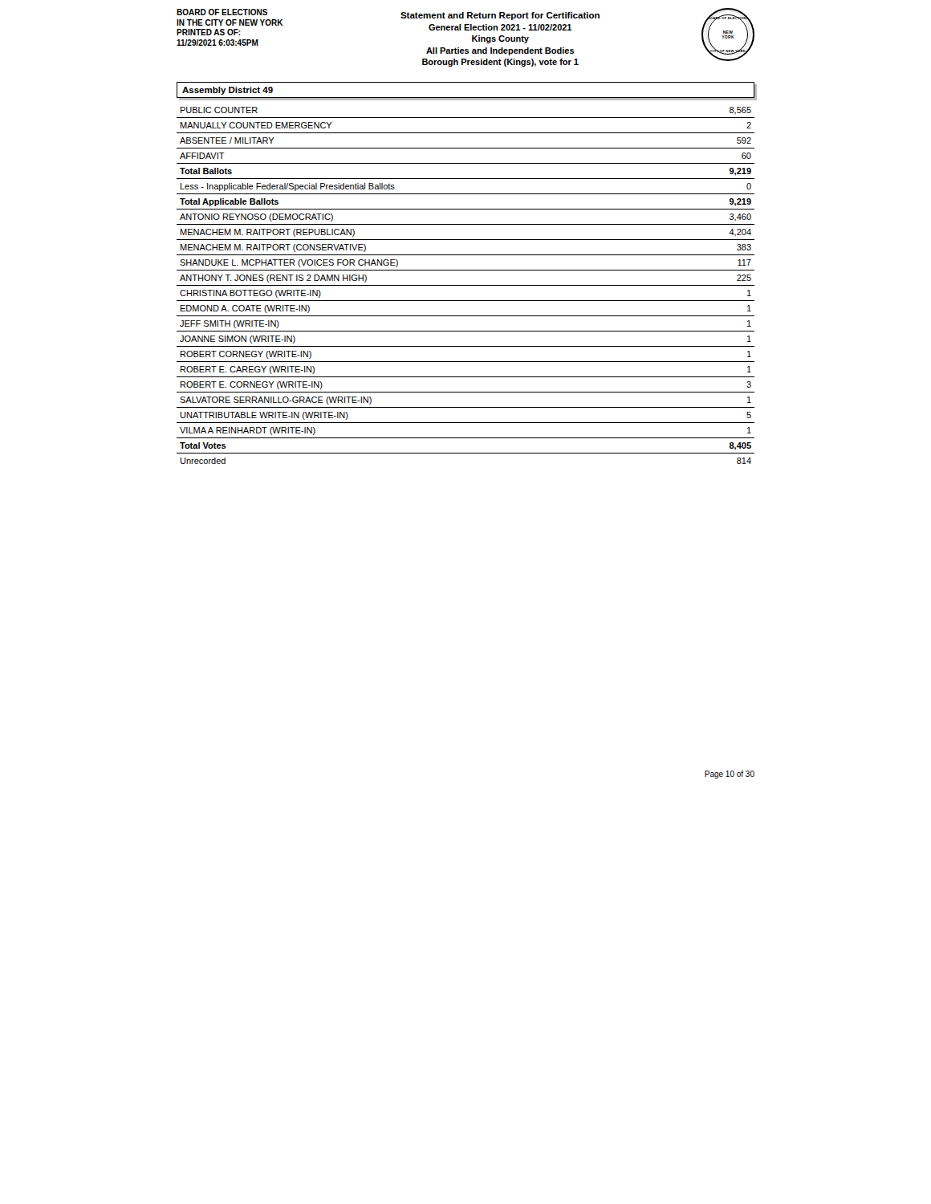BOARD OF ELECTIONS
IN THE CITY OF NEW YORK
PRINTED AS OF:
11/29/2021 6:03:45PM
Statement and Return Report for Certification
General Election 2021 - 11/02/2021
Kings County
All Parties and Independent Bodies
Borough President (Kings), vote for 1
BOARD OF ELECTIONS
NEW
YORK
CITY OF NEW YORK
Assembly District 49
| PUBLIC COUNTER | 8,565 |
| MANUALLY COUNTED EMERGENCY | 2 |
| ABSENTEE / MILITARY | 592 |
| AFFIDAVIT | 60 |
| Total Ballots | 9,219 |
| Less - Inapplicable Federal/Special Presidential Ballots | 0 |
| Total Applicable Ballots | 9,219 |
| ANTONIO REYNOSO (DEMOCRATIC) | 3,460 |
| MENACHEM M. RAITPORT (REPUBLICAN) | 4,204 |
| MENACHEM M. RAITPORT (CONSERVATIVE) | 383 |
| SHANDUKE L. MCPHATTER (VOICES FOR CHANGE) | 117 |
| ANTHONY T. JONES (RENT IS 2 DAMN HIGH) | 225 |
| CHRISTINA BOTTEGO (WRITE-IN) | 1 |
| EDMOND A. COATE (WRITE-IN) | 1 |
| JEFF SMITH (WRITE-IN) | 1 |
| JOANNE SIMON (WRITE-IN) | 1 |
| ROBERT CORNEGY (WRITE-IN) | 1 |
| ROBERT E. CAREGY (WRITE-IN) | 1 |
| ROBERT E. CORNEGY (WRITE-IN) | 3 |
| SALVATORE SERRANILLO-GRACE (WRITE-IN) | 1 |
| UNATTRIBUTABLE WRITE-IN (WRITE-IN) | 5 |
| VILMA A REINHARDT (WRITE-IN) | 1 |
| Total Votes | 8,405 |
| Unrecorded | 814 |
Page 10 of 30